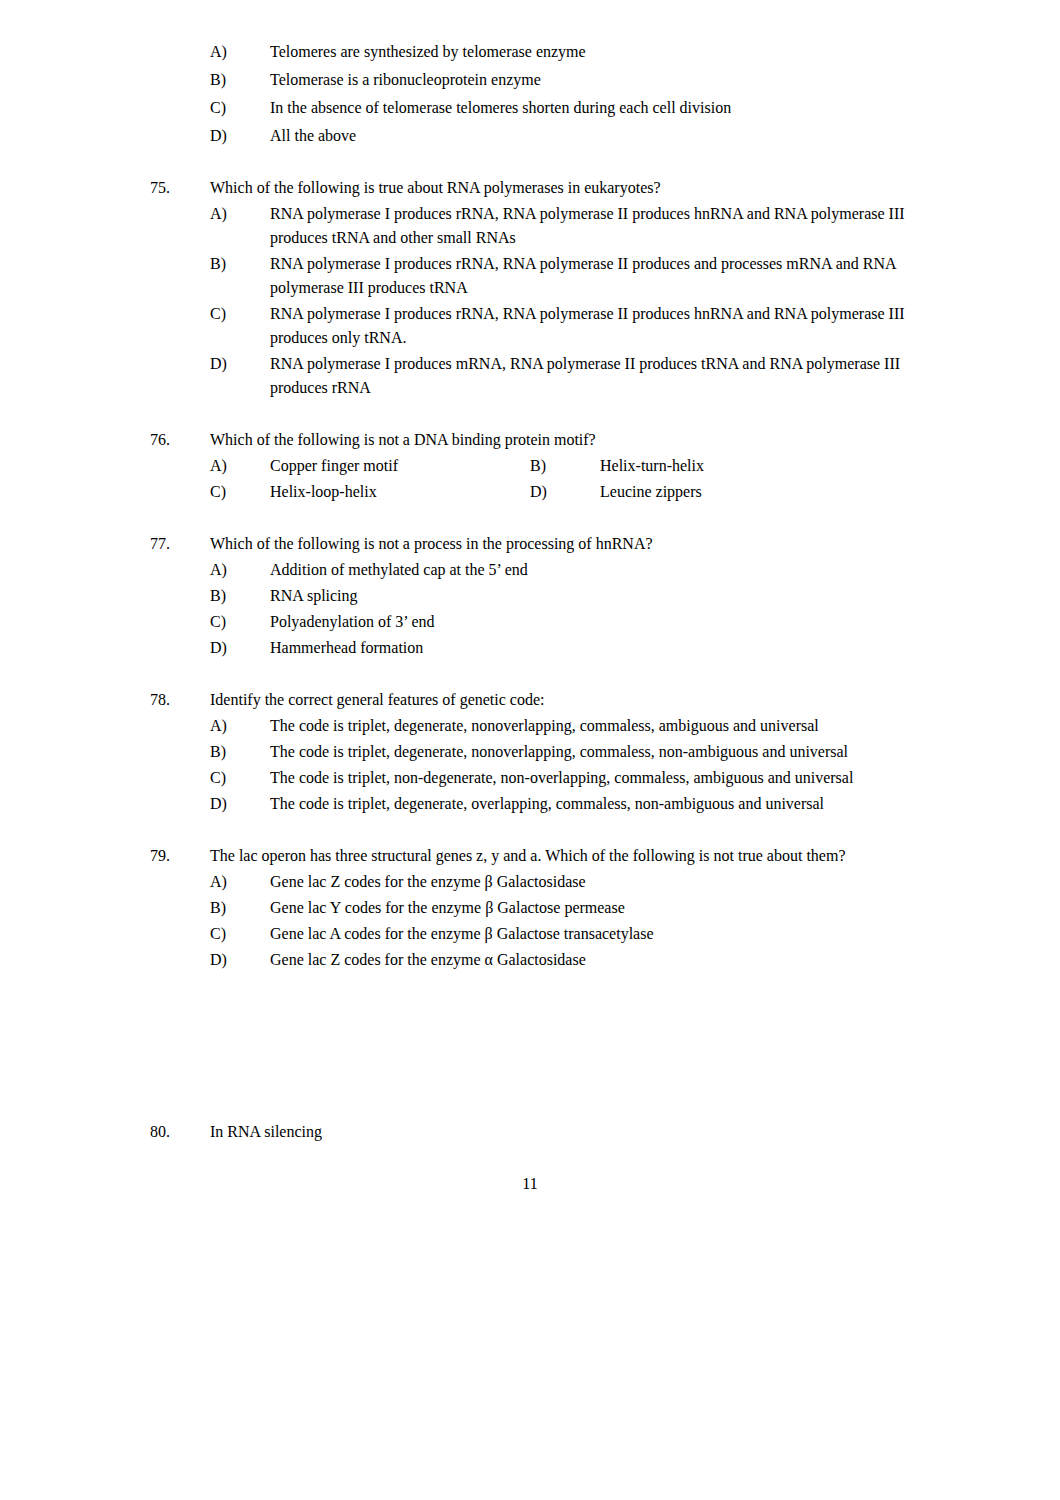A) Telomeres are synthesized by telomerase enzyme
B) Telomerase is a ribonucleoprotein enzyme
C) In the absence of telomerase telomeres shorten during each cell division
D) All the above
75.
Which of the following is true about RNA polymerases in eukaryotes?
A) RNA polymerase I produces rRNA, RNA polymerase II produces hnRNA and RNA polymerase III produces tRNA and other small RNAs
B) RNA polymerase I produces rRNA, RNA polymerase II produces and processes mRNA and RNA polymerase III produces tRNA
C) RNA polymerase I produces rRNA, RNA polymerase II produces hnRNA and RNA polymerase III produces only tRNA.
D) RNA polymerase I produces mRNA, RNA polymerase II produces tRNA and RNA polymerase III produces rRNA
76.
Which of the following is not a DNA binding protein motif?
| A) | Copper finger motif | B) | Helix-turn-helix |
| C) | Helix-loop-helix | D) | Leucine zippers |
77.
Which of the following is not a process in the processing of hnRNA?
A) Addition of methylated cap at the 5’ end
B) RNA splicing
C) Polyadenylation of 3’ end
D) Hammerhead formation
78.
Identify the correct general features of genetic code:
A) The code is triplet, degenerate, nonoverlapping, commaless, ambiguous and universal
B) The code is triplet, degenerate, nonoverlapping, commaless, non-ambiguous and universal
C) The code is triplet, non-degenerate, non-overlapping, commaless, ambiguous and universal
D) The code is triplet, degenerate, overlapping, commaless, non-ambiguous and universal
79.
The lac operon has three structural genes z, y and a. Which of the following is not true about them?
A) Gene lac Z codes for the enzyme β Galactosidase
B) Gene lac Y codes for the enzyme β Galactose permease
C) Gene lac A codes for the enzyme β Galactose transacetylase
D) Gene lac Z codes for the enzyme α Galactosidase
80.
In RNA silencing
11